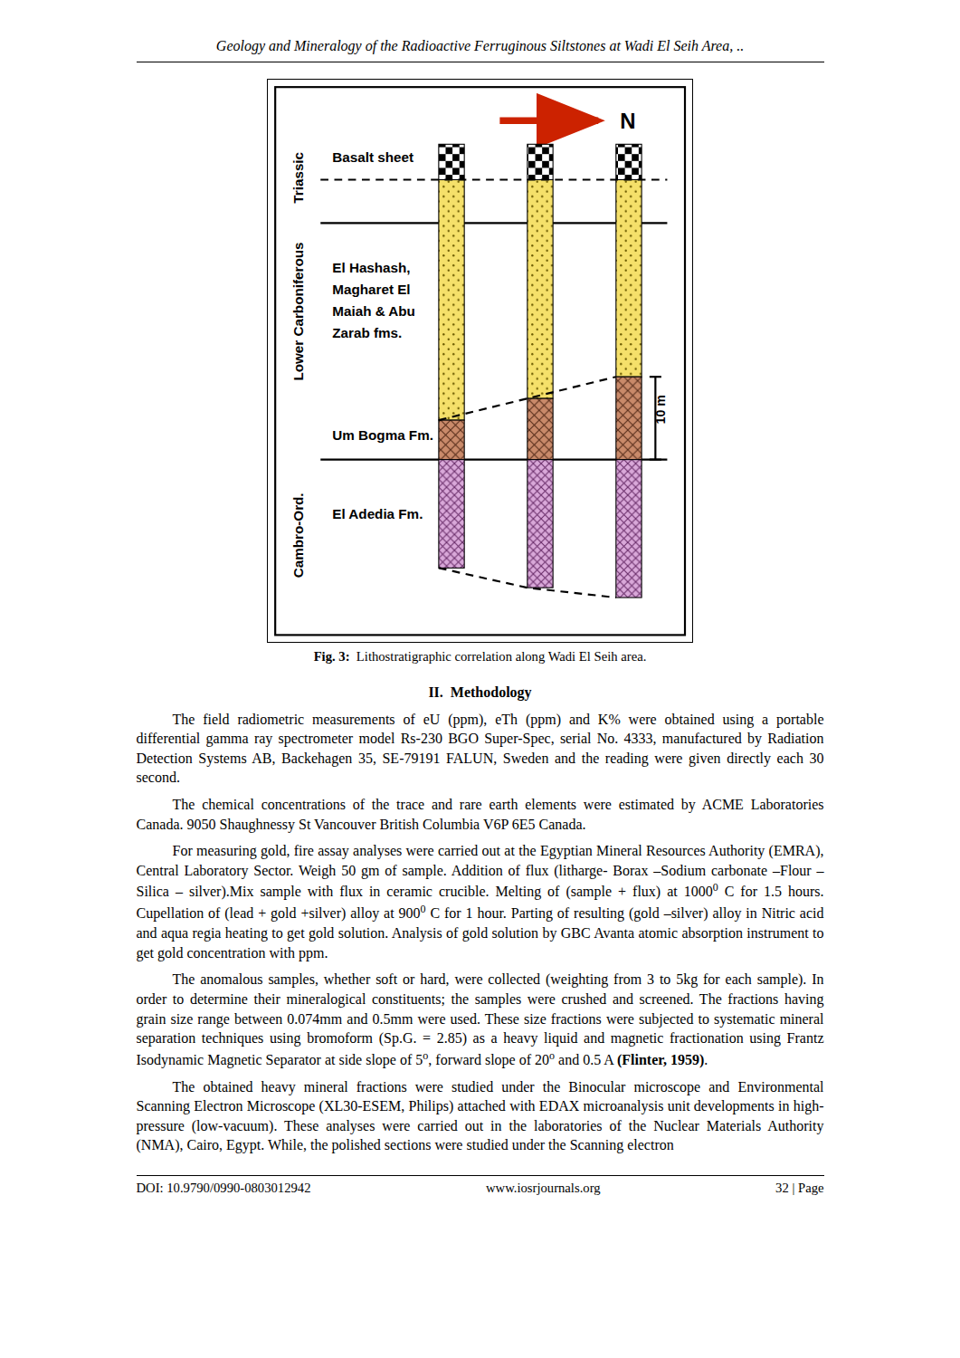Geology and Mineralogy of the Radioactive Ferruginous Siltstones at Wadi El Seih Area, ..
N Triassic Lower Carboniferous Cambro-Ord. Basalt sheet El Hashash, Magharet El Maiah & Abu Zarab fms. Um Bogma Fm. El Adedia Fm. 10 m
Fig. 3: Lithostratigraphic correlation along Wadi El Seih area.
II. Methodology
The field radiometric measurements of eU (ppm), eTh (ppm) and K% were obtained using a portable differential gamma ray spectrometer model Rs-230 BGO Super-Spec, serial No. 4333, manufactured by Radiation Detection Systems AB, Backehagen 35, SE-79191 FALUN, Sweden and the reading were given directly each 30 second.
The chemical concentrations of the trace and rare earth elements were estimated by ACME Laboratories Canada. 9050 Shaughnessy St Vancouver British Columbia V6P 6E5 Canada.
For measuring gold, fire assay analyses were carried out at the Egyptian Mineral Resources Authority (EMRA), Central Laboratory Sector. Weigh 50 gm of sample. Addition of flux (litharge- Borax –Sodium carbonate –Flour –Silica – silver).Mix sample with flux in ceramic crucible. Melting of (sample + flux) at 10000 C for 1.5 hours. Cupellation of (lead + gold +silver) alloy at 9000 C for 1 hour. Parting of resulting (gold –silver) alloy in Nitric acid and aqua regia heating to get gold solution. Analysis of gold solution by GBC Avanta atomic absorption instrument to get gold concentration with ppm.
The anomalous samples, whether soft or hard, were collected (weighting from 3 to 5kg for each sample). In order to determine their mineralogical constituents; the samples were crushed and screened. The fractions having grain size range between 0.074mm and 0.5mm were used. These size fractions were subjected to systematic mineral separation techniques using bromoform (Sp.G. = 2.85) as a heavy liquid and magnetic fractionation using Frantz Isodynamic Magnetic Separator at side slope of 5o, forward slope of 20o and 0.5 A (Flinter, 1959).
The obtained heavy mineral fractions were studied under the Binocular microscope and Environmental Scanning Electron Microscope (XL30-ESEM, Philips) attached with EDAX microanalysis unit developments in high-pressure (low-vacuum). These analyses were carried out in the laboratories of the Nuclear Materials Authority (NMA), Cairo, Egypt. While, the polished sections were studied under the Scanning electron
DOI: 10.9790/0990-0803012942 www.iosrjournals.org 32 | Page